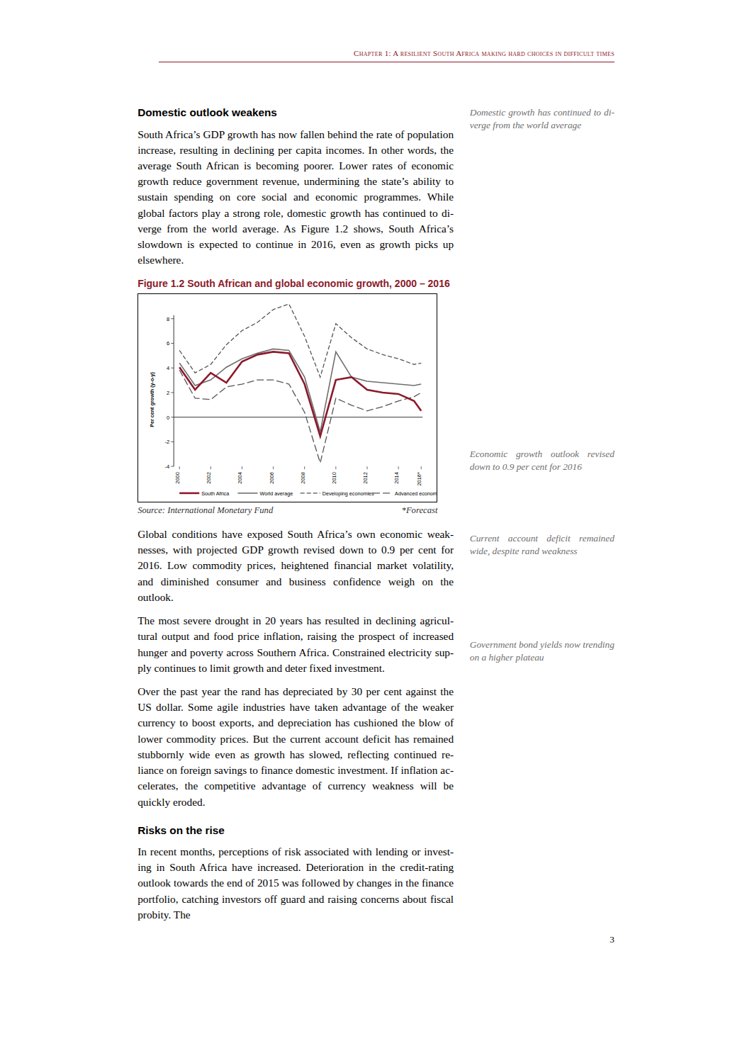Chapter 1: A resilient South Africa making hard choices in difficult times
Domestic outlook weakens
South Africa’s GDP growth has now fallen behind the rate of population increase, resulting in declining per capita incomes. In other words, the average South African is becoming poorer. Lower rates of economic growth reduce government revenue, undermining the state’s ability to sustain spending on core social and economic programmes. While global factors play a strong role, domestic growth has continued to diverge from the world average. As Figure 1.2 shows, South Africa’s slowdown is expected to continue in 2016, even as growth picks up elsewhere.
Figure 1.2 South African and global economic growth, 2000 – 2016
Per cent growth (y-o-y) 8 6 4 2 0 -2 -4 2000 2002 2004 2006 2008 2010 2012 2014 2016* South Africa World average Developing economies Advanced economies
Source: International Monetary Fund *Forecast
Global conditions have exposed South Africa’s own economic weaknesses, with projected GDP growth revised down to 0.9 per cent for 2016. Low commodity prices, heightened financial market volatility, and diminished consumer and business confidence weigh on the outlook.
The most severe drought in 20 years has resulted in declining agricultural output and food price inflation, raising the prospect of increased hunger and poverty across Southern Africa. Constrained electricity supply continues to limit growth and deter fixed investment.
Over the past year the rand has depreciated by 30 per cent against the US dollar. Some agile industries have taken advantage of the weaker currency to boost exports, and depreciation has cushioned the blow of lower commodity prices. But the current account deficit has remained stubbornly wide even as growth has slowed, reflecting continued reliance on foreign savings to finance domestic investment. If inflation accelerates, the competitive advantage of currency weakness will be quickly eroded.
Risks on the rise
In recent months, perceptions of risk associated with lending or investing in South Africa have increased. Deterioration in the credit-rating outlook towards the end of 2015 was followed by changes in the finance portfolio, catching investors off guard and raising concerns about fiscal probity. The
Domestic growth has continued to diverge from the world average
Economic growth outlook revised down to 0.9 per cent for 2016
Current account deficit remained wide, despite rand weakness
Government bond yields now trending on a higher plateau
3